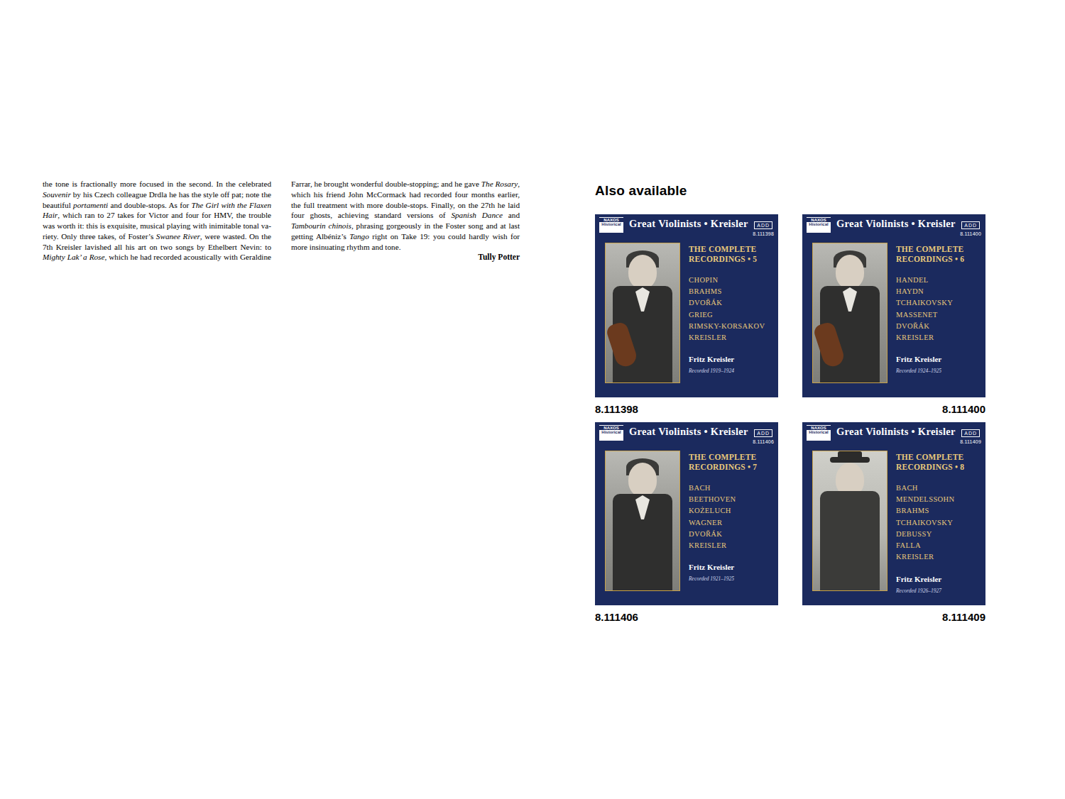the tone is fractionally more focused in the second. In the celebrated Souvenir by his Czech colleague Drdla he has the style off pat; note the beautiful portamenti and double-stops. As for The Girl with the Flaxen Hair, which ran to 27 takes for Victor and four for HMV, the trouble was worth it: this is exquisite, musical playing with inimitable tonal variety. Only three takes, of Foster’s Swanee River, were wasted. On the 7th Kreisler lavished all his art on two songs by Ethelbert Nevin: to Mighty Lak’ a Rose, which he had recorded acoustically with Geraldine Farrar, he brought wonderful double-stopping; and he gave The Rosary, which his friend John McCormack had recorded four months earlier, the full treatment with more double-stops. Finally, on the 27th he laid four ghosts, achieving standard versions of Spanish Dance and Tambourin chinois, phrasing gorgeously in the Foster song and at last getting Albéniz’s Tango right on Take 19: you could hardly wish for more insinuating rhythm and tone.
Tully Potter
Also available
NAXOS Historical
Great Violinists • Kreisler
ADD 8.111398
THE COMPLETE
RECORDINGS • 5
CHOPIN
BRAHMS
DVOŘÁK
GRIEG
RIMSKY-KORSAKOV
KREISLER
Fritz Kreisler
Recorded 1919–1924
8.111398
NAXOS Historical
Great Violinists • Kreisler
ADD 8.111400
THE COMPLETE
RECORDINGS • 6
HANDEL
HAYDN
TCHAIKOVSKY
MASSENET
DVOŘÁK
KREISLER
Fritz Kreisler
Recorded 1924–1925
8.111400
NAXOS Historical
Great Violinists • Kreisler
ADD 8.111406
THE COMPLETE
RECORDINGS • 7
BACH
BEETHOVEN
KOŻELUCH
WAGNER
DVOŘÁK
KREISLER
Fritz Kreisler
Recorded 1921–1925
8.111406
NAXOS Historical
Great Violinists • Kreisler
ADD 8.111409
THE COMPLETE
RECORDINGS • 8
BACH
MENDELSSOHN
BRAHMS
TCHAIKOVSKY
DEBUSSY
FALLA
KREISLER
Fritz Kreisler
Recorded 1926–1927
8.111409